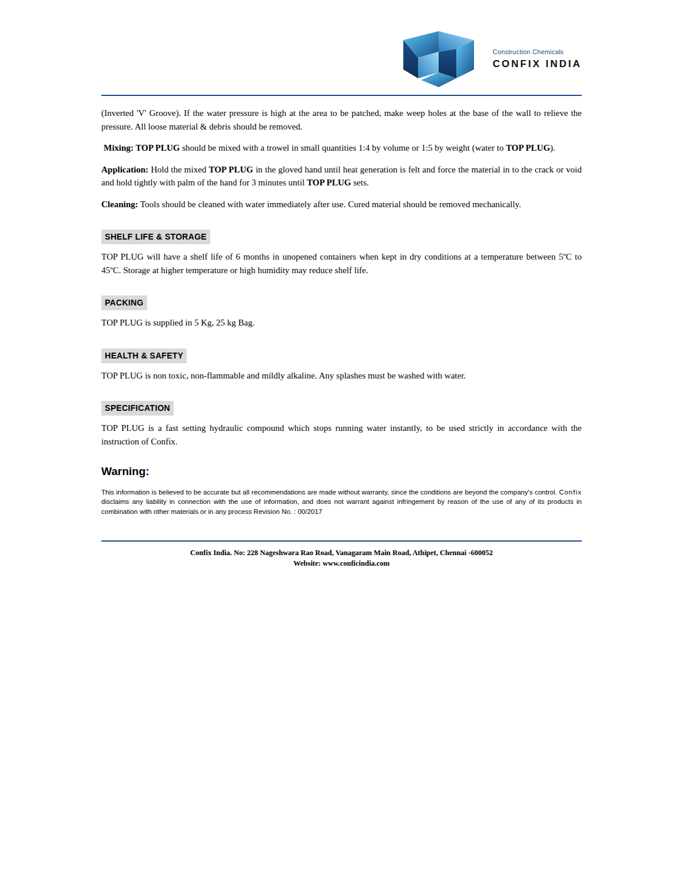Construction Chemicals CONFIX INDIA
(Inverted 'V' Groove). If the water pressure is high at the area to be patched, make weep holes at the base of the wall to relieve the pressure. All loose material & debris should be removed.
Mixing: TOP PLUG should be mixed with a trowel in small quantities 1:4 by volume or 1:5 by weight (water to TOP PLUG).
Application: Hold the mixed TOP PLUG in the gloved hand until heat generation is felt and force the material in to the crack or void and hold tightly with palm of the hand for 3 minutes until TOP PLUG sets.
Cleaning: Tools should be cleaned with water immediately after use. Cured material should be removed mechanically.
SHELF LIFE & STORAGE
TOP PLUG will have a shelf life of 6 months in unopened containers when kept in dry conditions at a temperature between 5ºC to 45ºC. Storage at higher temperature or high humidity may reduce shelf life.
PACKING
TOP PLUG is supplied in 5 Kg, 25 kg Bag.
HEALTH & SAFETY
TOP PLUG is non toxic, non-flammable and mildly alkaline. Any splashes must be washed with water.
SPECIFICATION
TOP PLUG is a fast setting hydraulic compound which stops running water instantly, to be used strictly in accordance with the instruction of Confix.
Warning:
This information is believed to be accurate but all recommendations are made without warranty, since the conditions are beyond the company's control. Confix disclaims any liability in connection with the use of information, and does not warrant against infringement by reason of the use of any of its products in combination with other materials or in any process Revision No. : 00/2017
Confix India. No: 228 Nageshwara Rao Road, Vanagaram Main Road, Athipet, Chennai -600052
Website: www.conficindia.com